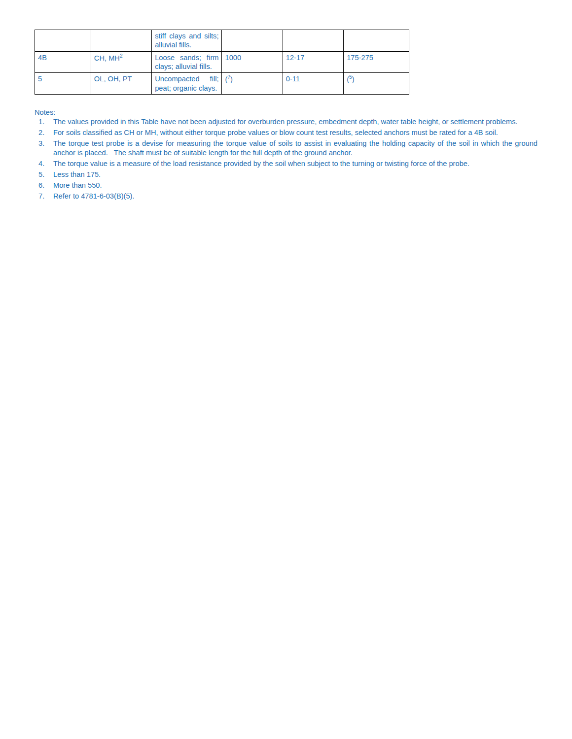| | | stiff clays and silts; alluvial fills. | | | |
| 4B | CH, MH 2 | Loose sands; firm clays; alluvial fills. | 1000 | 12-17 | 175-275 |
| 5 | OL, OH, PT | Uncompacted fill; peat; organic clays. | ( 7 ) | 0-11 | ( 5 ) |
Notes:
The values provided in this Table have not been adjusted for overburden pressure, embedment depth, water table height, or settlement problems.
For soils classified as CH or MH, without either torque probe values or blow count test results, selected anchors must be rated for a 4B soil.
The torque test probe is a devise for measuring the torque value of soils to assist in evaluating the holding capacity of the soil in which the ground anchor is placed. The shaft must be of suitable length for the full depth of the ground anchor.
The torque value is a measure of the load resistance provided by the soil when subject to the turning or twisting force of the probe.
Less than 175.
More than 550.
Refer to 4781-6-03(B)(5).